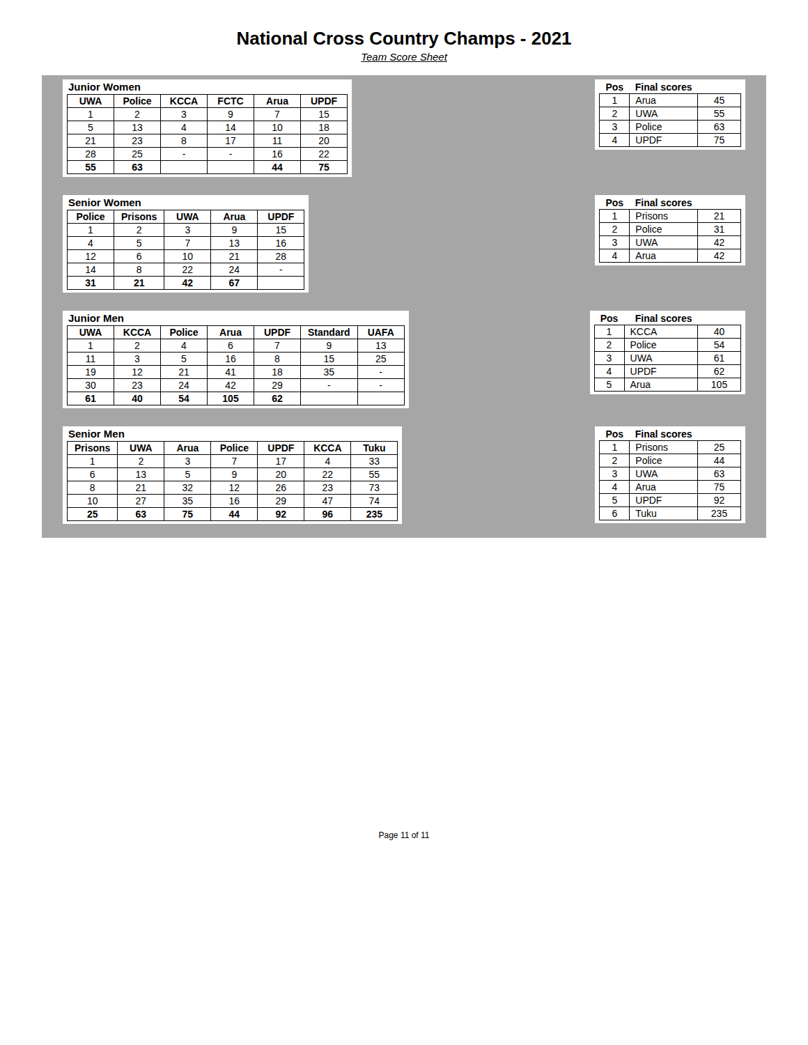National Cross Country Champs - 2021
Team Score Sheet
Junior Women
| UWA | Police | KCCA | FCTC | Arua | UPDF |
| --- | --- | --- | --- | --- | --- |
| 1 | 2 | 3 | 9 | 7 | 15 |
| 5 | 13 | 4 | 14 | 10 | 18 |
| 21 | 23 | 8 | 17 | 11 | 20 |
| 28 | 25 | - | - | 16 | 22 |
| 55 | 63 | | | 44 | 75 |
| Pos | Final scores | |
| 1 | Arua | 45 |
| 2 | UWA | 55 |
| 3 | Police | 63 |
| 4 | UPDF | 75 |
Senior Women
| Police | Prisons | UWA | Arua | UPDF |
| --- | --- | --- | --- | --- |
| 1 | 2 | 3 | 9 | 15 |
| 4 | 5 | 7 | 13 | 16 |
| 12 | 6 | 10 | 21 | 28 |
| 14 | 8 | 22 | 24 | - |
| 31 | 21 | 42 | 67 | |
| Pos | Final scores | |
| 1 | Prisons | 21 |
| 2 | Police | 31 |
| 3 | UWA | 42 |
| 4 | Arua | 42 |
Junior Men
| UWA | KCCA | Police | Arua | UPDF | Standard | UAFA |
| --- | --- | --- | --- | --- | --- | --- |
| 1 | 2 | 4 | 6 | 7 | 9 | 13 |
| 11 | 3 | 5 | 16 | 8 | 15 | 25 |
| 19 | 12 | 21 | 41 | 18 | 35 | - |
| 30 | 23 | 24 | 42 | 29 | - | - |
| 61 | 40 | 54 | 105 | 62 | | |
| Pos | Final scores | |
| 1 | KCCA | 40 |
| 2 | Police | 54 |
| 3 | UWA | 61 |
| 4 | UPDF | 62 |
| 5 | Arua | 105 |
Senior Men
| Prisons | UWA | Arua | Police | UPDF | KCCA | Tuku |
| --- | --- | --- | --- | --- | --- | --- |
| 1 | 2 | 3 | 7 | 17 | 4 | 33 |
| 6 | 13 | 5 | 9 | 20 | 22 | 55 |
| 8 | 21 | 32 | 12 | 26 | 23 | 73 |
| 10 | 27 | 35 | 16 | 29 | 47 | 74 |
| 25 | 63 | 75 | 44 | 92 | 96 | 235 |
| Pos | Final scores | |
| 1 | Prisons | 25 |
| 2 | Police | 44 |
| 3 | UWA | 63 |
| 4 | Arua | 75 |
| 5 | UPDF | 92 |
| 6 | Tuku | 235 |
Page 11 of 11